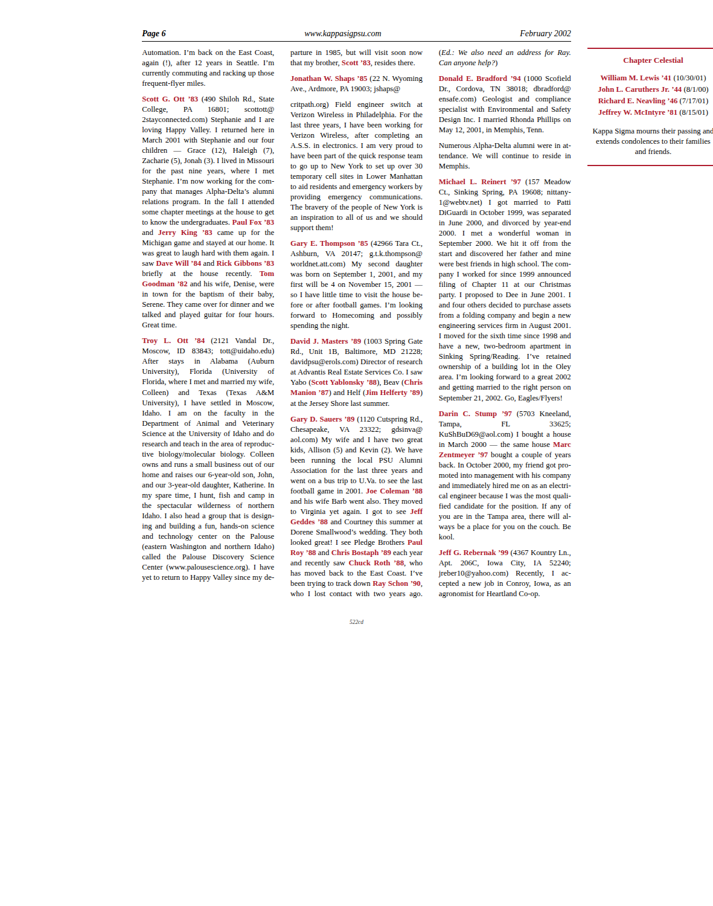Page 6
www.kappasigpsu.com
February 2002
Automation. I’m back on the East Coast, again (!), after 12 years in Seattle. I’m currently commuting and racking up those frequent-flyer miles.
Scott G. Ott ’83 (490 Shiloh Rd., State College, PA 16801; scottott@ 2stayconnected.com) Stephanie and I are loving Happy Valley. I returned here in March 2001 with Stephanie and our four children — Grace (12), Haleigh (7), Zacharie (5), Jonah (3). I lived in Missouri for the past nine years, where I met Stephanie. I’m now working for the company that manages Alpha-Delta’s alumni relations program. In the fall I attended some chapter meetings at the house to get to know the undergraduates. Paul Fox ’83 and Jerry King ’83 came up for the Michigan game and stayed at our home. It was great to laugh hard with them again. I saw Dave Will ’84 and Rick Gibbons ’83 briefly at the house recently. Tom Goodman ’82 and his wife, Denise, were in town for the baptism of their baby, Serene. They came over for dinner and we talked and played guitar for four hours. Great time.
Troy L. Ott ’84 (2121 Vandal Dr., Moscow, ID 83843; tott@uidaho.edu) After stays in Alabama (Auburn University), Florida (University of Florida, where I met and married my wife, Colleen) and Texas (Texas A&M University), I have settled in Moscow, Idaho. I am on the faculty in the Department of Animal and Veterinary Science at the University of Idaho and do research and teach in the area of reproductive biology/molecular biology. Colleen owns and runs a small business out of our home and raises our 6-year-old son, John, and our 3-year-old daughter, Katherine. In my spare time, I hunt, fish and camp in the spectacular wilderness of northern Idaho. I also head a group that is designing and building a fun, hands-on science and technology center on the Palouse (eastern Washington and northern Idaho) called the Palouse Discovery Science Center (www.palousescience.org). I have yet to return to Happy Valley since my departure in 1985, but will visit soon now that my brother, Scott ’83, resides there.
Jonathan W. Shaps ’85 (22 N. Wyoming Ave., Ardmore, PA 19003; jshaps@
critpath.org) Field engineer switch at Verizon Wireless in Philadelphia. For the last three years, I have been working for Verizon Wireless, after completing an A.S.S. in electronics. I am very proud to have been part of the quick response team to go up to New York to set up over 30 temporary cell sites in Lower Manhattan to aid residents and emergency workers by providing emergency communications. The bravery of the people of New York is an inspiration to all of us and we should support them!
Gary E. Thompson ’85 (42966 Tara Ct., Ashburn, VA 20147; g.t.k.thompson@ worldnet.att.com) My second daughter was born on September 1, 2001, and my first will be 4 on November 15, 2001 — so I have little time to visit the house before or after football games. I’m looking forward to Homecoming and possibly spending the night.
David J. Masters ’89 (1003 Spring Gate Rd., Unit 1B, Baltimore, MD 21228; davidpsu@erols.com) Director of research at Advantis Real Estate Services Co. I saw Yabo (Scott Yablonsky ’88), Beav (Chris Manion ’87) and Helf (Jim Helferty ’89) at the Jersey Shore last summer.
Gary D. Sauers ’89 (1120 Cutspring Rd., Chesapeake, VA 23322; gdsinva@ aol.com) My wife and I have two great kids, Allison (5) and Kevin (2). We have been running the local PSU Alumni Association for the last three years and went on a bus trip to U.Va. to see the last football game in 2001. Joe Coleman ’88 and his wife Barb went also. They moved to Virginia yet again. I got to see Jeff Geddes ’88 and Courtney this summer at Dorene Smallwood’s wedding. They both looked great! I see Pledge Brothers Paul Roy ’88 and Chris Bostaph ’89 each year and recently saw Chuck Roth ’88, who has moved back to the East Coast. I’ve been trying to track down Ray Schon ’90, who I lost contact with two years ago. (Ed.: We also need an address for Ray. Can anyone help?)
Donald E. Bradford ’94 (1000 Scofield Dr., Cordova, TN 38018; dbradford@ ensafe.com) Geologist and compliance specialist with Environmental and Safety Design Inc. I married Rhonda Phillips on May 12, 2001, in Memphis, Tenn.
Numerous Alpha-Delta alumni were in attendance. We will continue to reside in Memphis.
Michael L. Reinert ’97 (157 Meadow Ct., Sinking Spring, PA 19608; nittany-1@webtv.net) I got married to Patti DiGuardi in October 1999, was separated in June 2000, and divorced by year-end 2000. I met a wonderful woman in September 2000. We hit it off from the start and discovered her father and mine were best friends in high school. The company I worked for since 1999 announced filing of Chapter 11 at our Christmas party. I proposed to Dee in June 2001. I and four others decided to purchase assets from a folding company and begin a new engineering services firm in August 2001. I moved for the sixth time since 1998 and have a new, two-bedroom apartment in Sinking Spring/Reading. I’ve retained ownership of a building lot in the Oley area. I’m looking forward to a great 2002 and getting married to the right person on September 21, 2002. Go, Eagles/Flyers!
Darin C. Stump ’97 (5703 Kneeland, Tampa, FL 33625; KuShBuD69@aol.com) I bought a house in March 2000 — the same house Marc Zentmeyer ’97 bought a couple of years back. In October 2000, my friend got promoted into management with his company and immediately hired me on as an electrical engineer because I was the most qualified candidate for the position. If any of you are in the Tampa area, there will always be a place for you on the couch. Be kool.
Jeff G. Rebernak ’99 (4367 Kountry Ln., Apt. 206C, Iowa City, IA 52240; jreber10@yahoo.com) Recently, I accepted a new job in Conroy, Iowa, as an agronomist for Heartland Co-op.
Chapter Celestial
William M. Lewis ’41 (10/30/01)
John L. Caruthers Jr. ’44 (8/1/00)
Richard E. Neavling ’46 (7/17/01)
Jeffrey W. McIntyre ’81 (8/15/01)
Kappa Sigma mourns their passing and extends condolences to their families and friends.
522cd